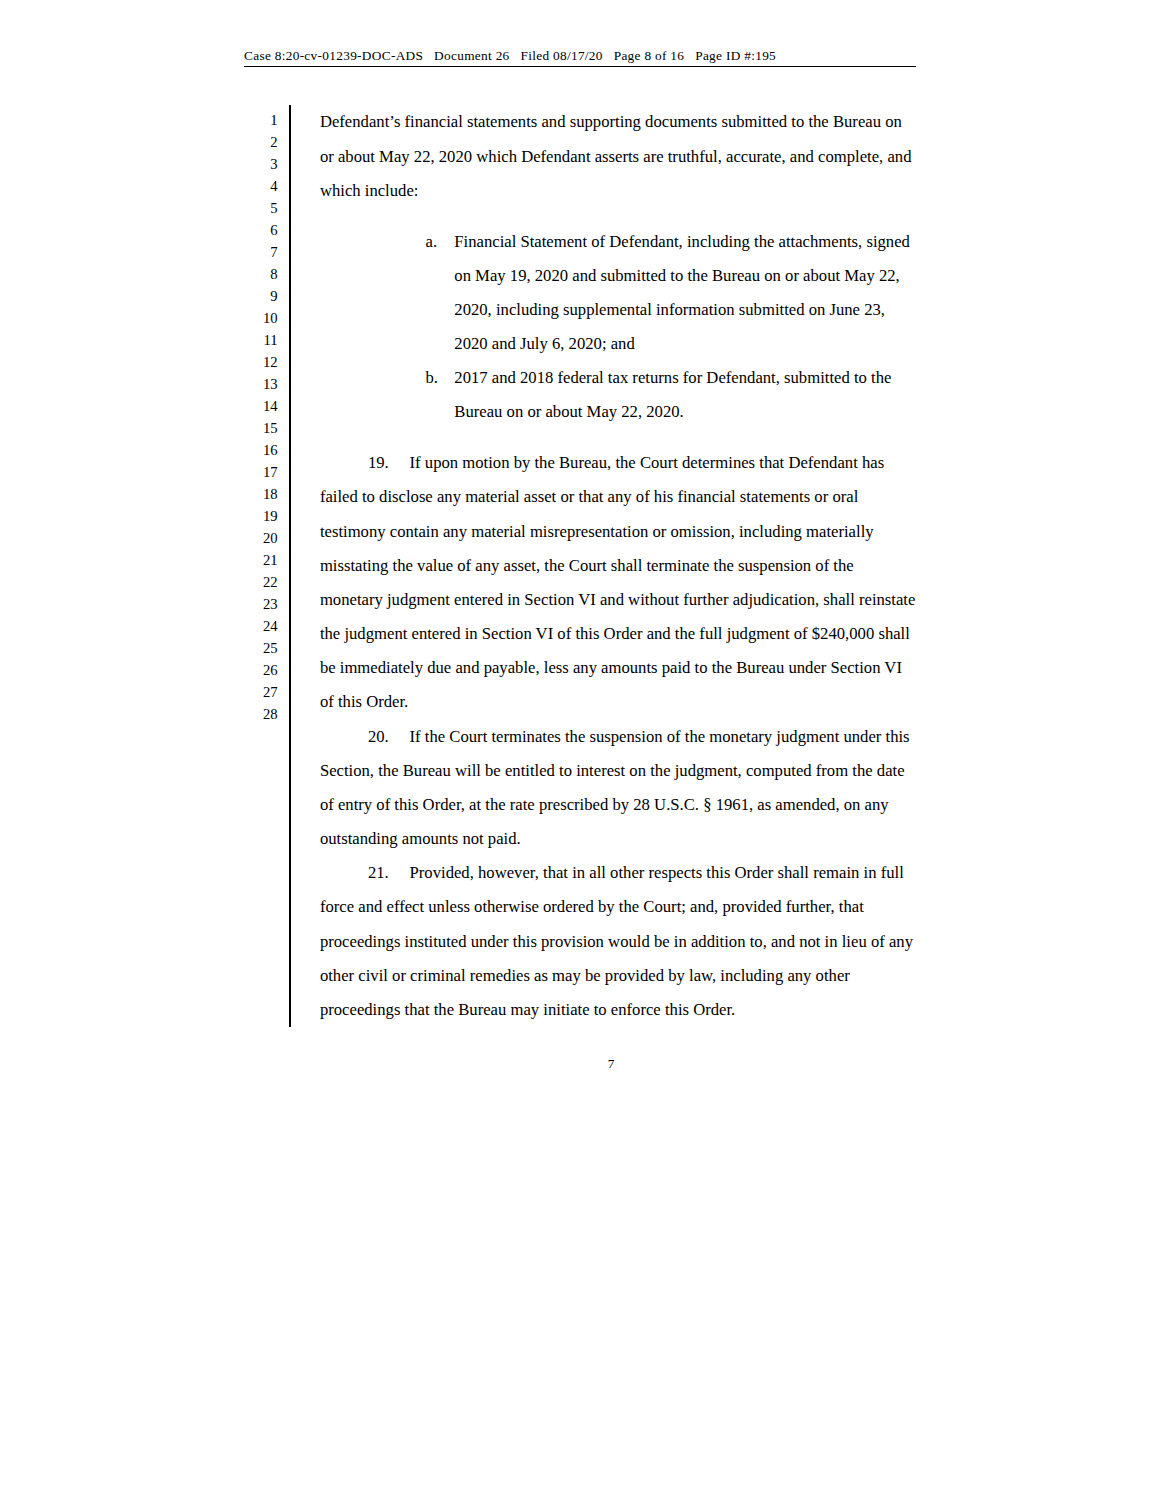Case 8:20-cv-01239-DOC-ADS Document 26 Filed 08/17/20 Page 8 of 16 Page ID #:195
1
2
3
4
5
6
7
8
9
10
11
12
13
14
15
16
17
18
19
20
21
22
23
24
25
26
27
28
Defendant’s financial statements and supporting documents submitted to the Bureau on or about May 22, 2020 which Defendant asserts are truthful, accurate, and complete, and which include:
a. Financial Statement of Defendant, including the attachments, signed on May 19, 2020 and submitted to the Bureau on or about May 22, 2020, including supplemental information submitted on June 23, 2020 and July 6, 2020; and
b. 2017 and 2018 federal tax returns for Defendant, submitted to the Bureau on or about May 22, 2020.
19. If upon motion by the Bureau, the Court determines that Defendant has failed to disclose any material asset or that any of his financial statements or oral testimony contain any material misrepresentation or omission, including materially misstating the value of any asset, the Court shall terminate the suspension of the monetary judgment entered in Section VI and without further adjudication, shall reinstate the judgment entered in Section VI of this Order and the full judgment of $240,000 shall be immediately due and payable, less any amounts paid to the Bureau under Section VI of this Order.
20. If the Court terminates the suspension of the monetary judgment under this Section, the Bureau will be entitled to interest on the judgment, computed from the date of entry of this Order, at the rate prescribed by 28 U.S.C. § 1961, as amended, on any outstanding amounts not paid.
21. Provided, however, that in all other respects this Order shall remain in full force and effect unless otherwise ordered by the Court; and, provided further, that proceedings instituted under this provision would be in addition to, and not in lieu of any other civil or criminal remedies as may be provided by law, including any other proceedings that the Bureau may initiate to enforce this Order.
7